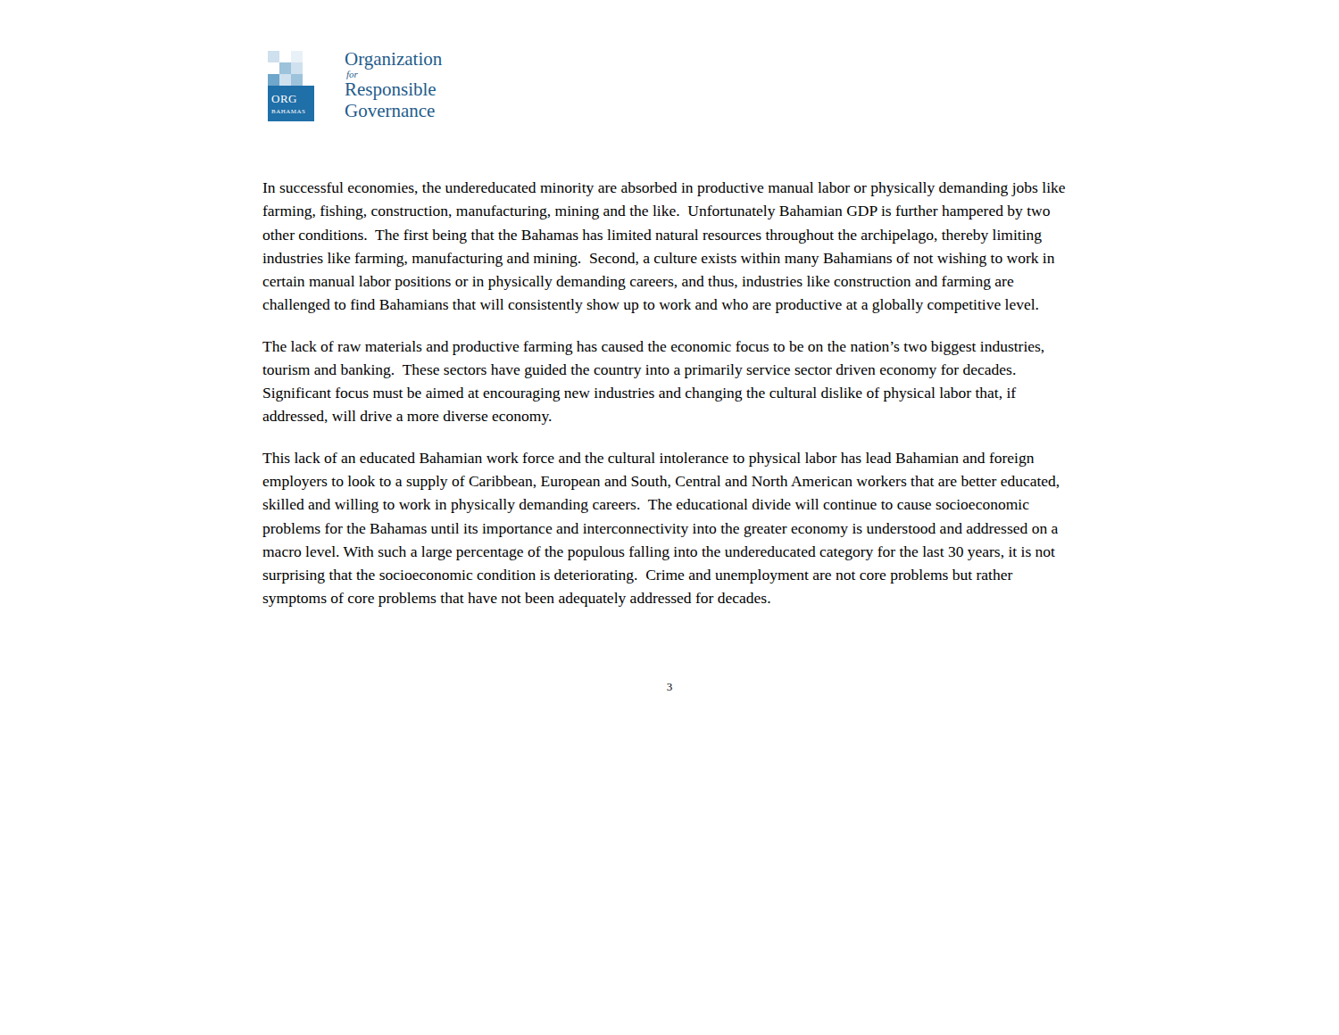ORG BAHAMAS
Organizationfor Responsible
Governance
In successful economies, the undereducated minority are absorbed in productive manual labor or physically demanding jobs like farming, fishing, construction, manufacturing, mining and the like. Unfortunately Bahamian GDP is further hampered by two other conditions. The first being that the Bahamas has limited natural resources throughout the archipelago, thereby limiting industries like farming, manufacturing and mining. Second, a culture exists within many Bahamians of not wishing to work in certain manual labor positions or in physically demanding careers, and thus, industries like construction and farming are challenged to find Bahamians that will consistently show up to work and who are productive at a globally competitive level.
The lack of raw materials and productive farming has caused the economic focus to be on the nation’s two biggest industries, tourism and banking. These sectors have guided the country into a primarily service sector driven economy for decades. Significant focus must be aimed at encouraging new industries and changing the cultural dislike of physical labor that, if addressed, will drive a more diverse economy.
This lack of an educated Bahamian work force and the cultural intolerance to physical labor has lead Bahamian and foreign employers to look to a supply of Caribbean, European and South, Central and North American workers that are better educated, skilled and willing to work in physically demanding careers. The educational divide will continue to cause socioeconomic problems for the Bahamas until its importance and interconnectivity into the greater economy is understood and addressed on a macro level. With such a large percentage of the populous falling into the undereducated category for the last 30 years, it is not surprising that the socioeconomic condition is deteriorating. Crime and unemployment are not core problems but rather symptoms of core problems that have not been adequately addressed for decades.
3